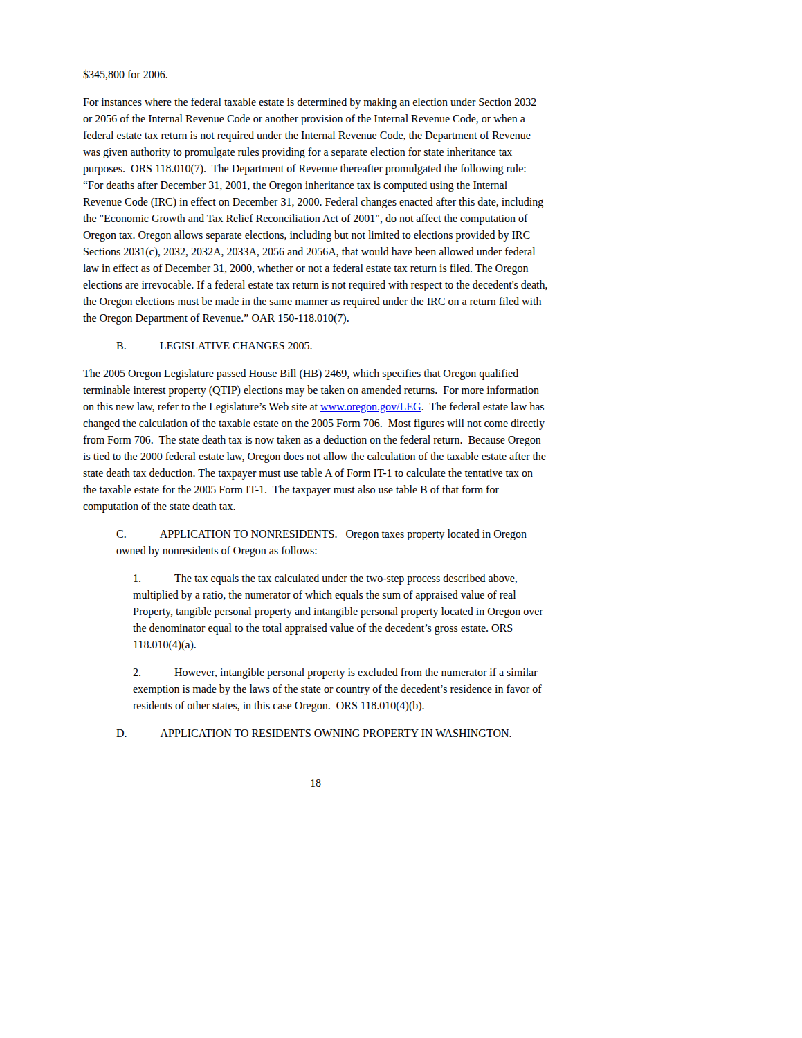$345,800 for 2006.
For instances where the federal taxable estate is determined by making an election under Section 2032 or 2056 of the Internal Revenue Code or another provision of the Internal Revenue Code, or when a federal estate tax return is not required under the Internal Revenue Code, the Department of Revenue was given authority to promulgate rules providing for a separate election for state inheritance tax purposes. ORS 118.010(7). The Department of Revenue thereafter promulgated the following rule: “For deaths after December 31, 2001, the Oregon inheritance tax is computed using the Internal Revenue Code (IRC) in effect on December 31, 2000. Federal changes enacted after this date, including the "Economic Growth and Tax Relief Reconciliation Act of 2001", do not affect the computation of Oregon tax. Oregon allows separate elections, including but not limited to elections provided by IRC Sections 2031(c), 2032, 2032A, 2033A, 2056 and 2056A, that would have been allowed under federal law in effect as of December 31, 2000, whether or not a federal estate tax return is filed. The Oregon elections are irrevocable. If a federal estate tax return is not required with respect to the decedent's death, the Oregon elections must be made in the same manner as required under the IRC on a return filed with the Oregon Department of Revenue.” OAR 150-118.010(7).
B. LEGISLATIVE CHANGES 2005.
The 2005 Oregon Legislature passed House Bill (HB) 2469, which specifies that Oregon qualified terminable interest property (QTIP) elections may be taken on amended returns. For more information on this new law, refer to the Legislature’s Web site at www.oregon.gov/LEG. The federal estate law has changed the calculation of the taxable estate on the 2005 Form 706. Most figures will not come directly from Form 706. The state death tax is now taken as a deduction on the federal return. Because Oregon is tied to the 2000 federal estate law, Oregon does not allow the calculation of the taxable estate after the state death tax deduction. The taxpayer must use table A of Form IT-1 to calculate the tentative tax on the taxable estate for the 2005 Form IT-1. The taxpayer must also use table B of that form for computation of the state death tax.
C. APPLICATION TO NONRESIDENTS. Oregon taxes property located in Oregon owned by nonresidents of Oregon as follows:
1. The tax equals the tax calculated under the two-step process described above, multiplied by a ratio, the numerator of which equals the sum of appraised value of real Property, tangible personal property and intangible personal property located in Oregon over the denominator equal to the total appraised value of the decedent’s gross estate. ORS 118.010(4)(a).
2. However, intangible personal property is excluded from the numerator if a similar exemption is made by the laws of the state or country of the decedent’s residence in favor of residents of other states, in this case Oregon. ORS 118.010(4)(b).
D. APPLICATION TO RESIDENTS OWNING PROPERTY IN WASHINGTON.
18